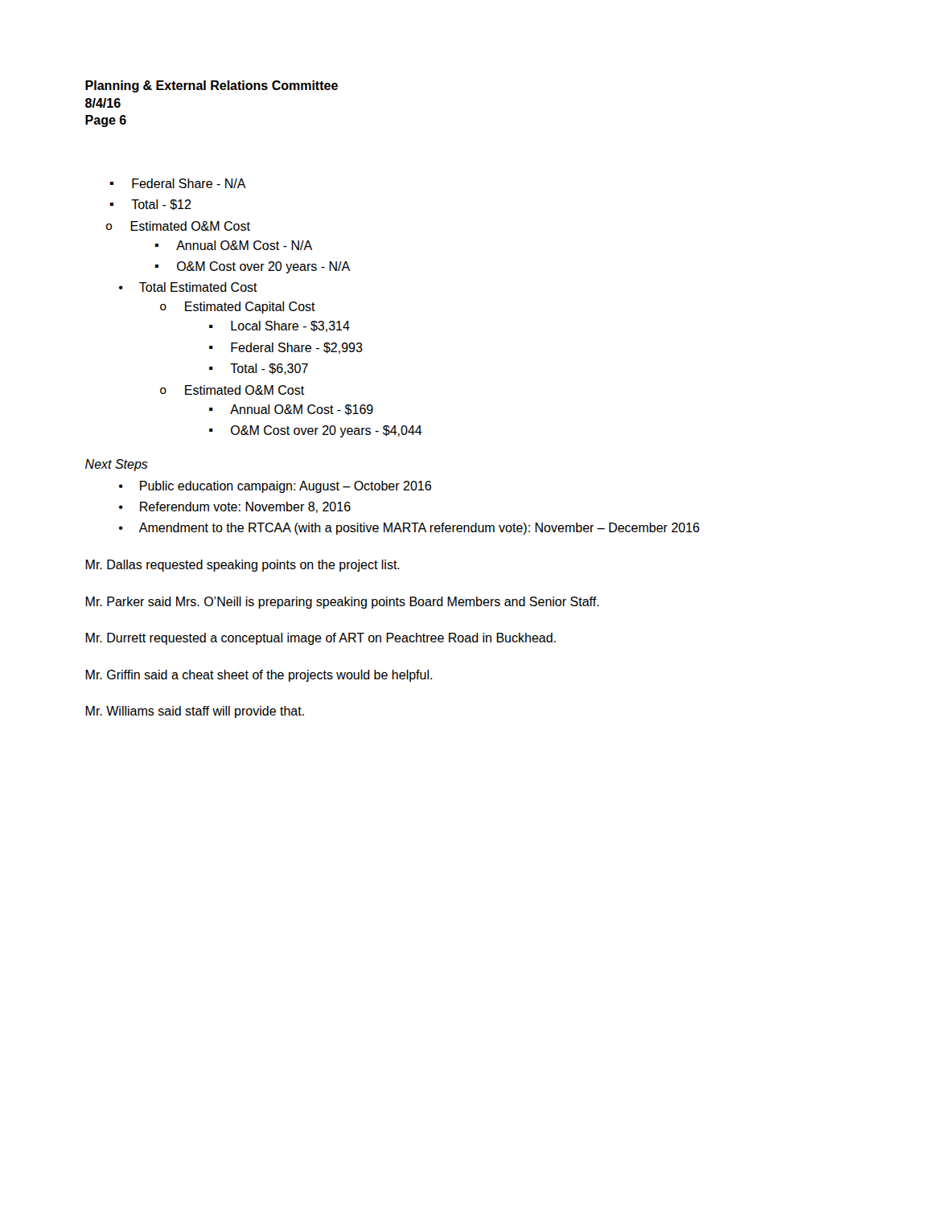Planning & External Relations Committee
8/4/16
Page 6
Federal Share - N/A
Total - $12
Estimated O&M Cost
Annual O&M Cost - N/A
O&M Cost over 20 years - N/A
Total Estimated Cost
Estimated Capital Cost
Local Share - $3,314
Federal Share - $2,993
Total - $6,307
Estimated O&M Cost
Annual O&M Cost - $169
O&M Cost over 20 years - $4,044
Next Steps
Public education campaign: August – October 2016
Referendum vote: November 8, 2016
Amendment to the RTCAA (with a positive MARTA referendum vote): November – December 2016
Mr. Dallas requested speaking points on the project list.
Mr. Parker said Mrs. O’Neill is preparing speaking points Board Members and Senior Staff.
Mr. Durrett requested a conceptual image of ART on Peachtree Road in Buckhead.
Mr. Griffin said a cheat sheet of the projects would be helpful.
Mr. Williams said staff will provide that.